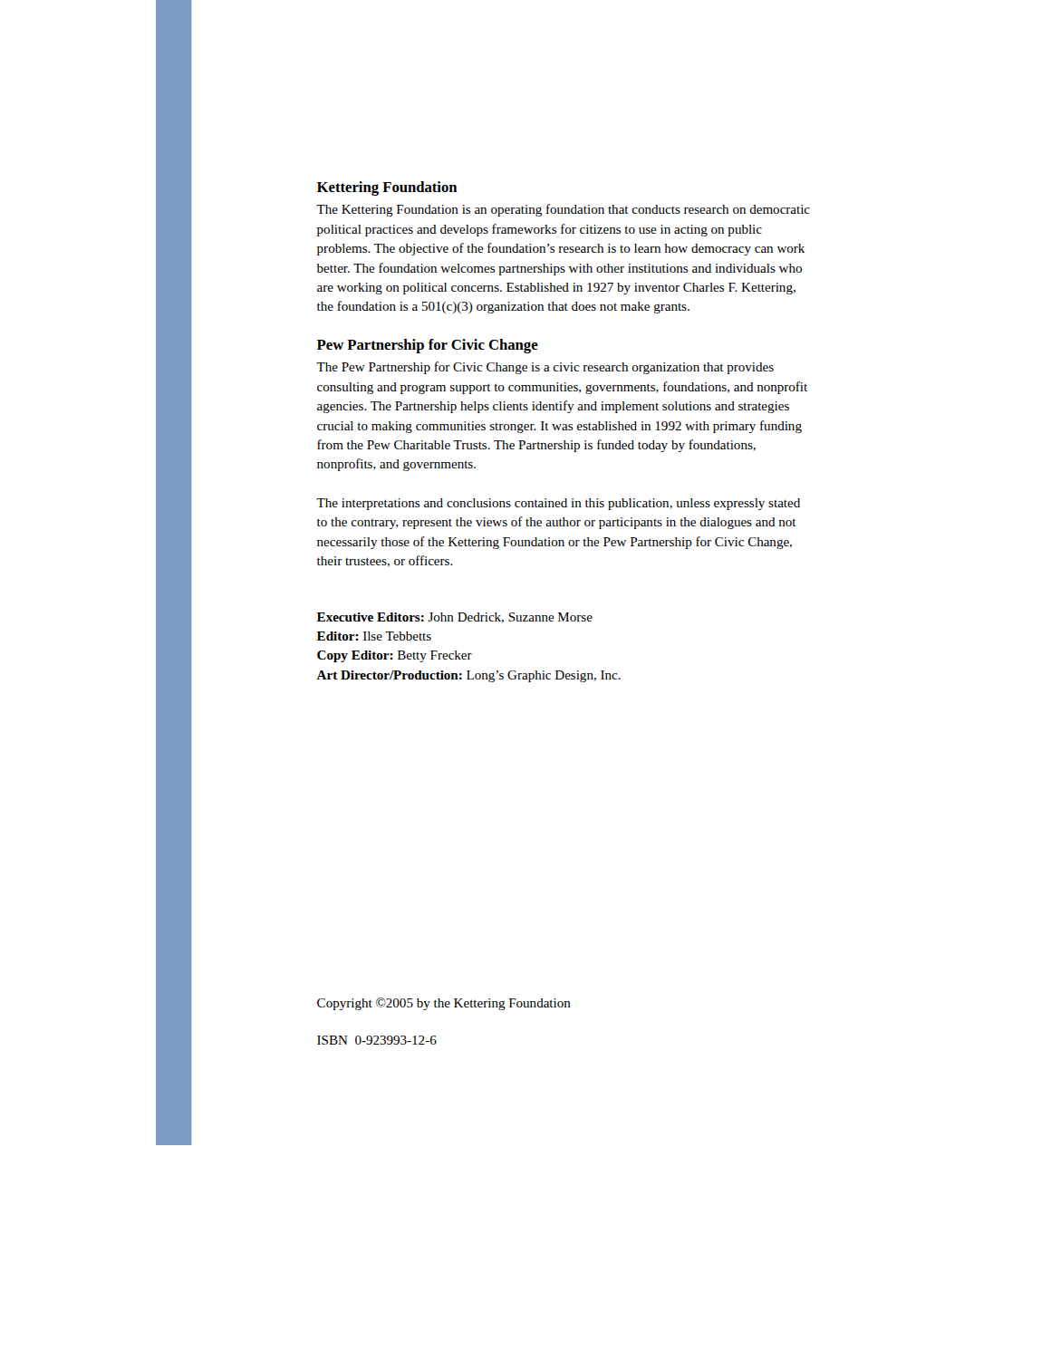Kettering Foundation
The Kettering Foundation is an operating foundation that conducts research on democratic political practices and develops frameworks for citizens to use in acting on public problems. The objective of the foundation’s research is to learn how democracy can work better. The foundation welcomes partnerships with other institutions and individuals who are working on political concerns. Established in 1927 by inventor Charles F. Kettering, the foundation is a 501(c)(3) organization that does not make grants.
Pew Partnership for Civic Change
The Pew Partnership for Civic Change is a civic research organization that provides consulting and program support to communities, governments, foundations, and nonprofit agencies. The Partnership helps clients identify and implement solutions and strategies crucial to making communities stronger. It was established in 1992 with primary funding from the Pew Charitable Trusts. The Partnership is funded today by foundations, nonprofits, and governments.
The interpretations and conclusions contained in this publication, unless expressly stated to the contrary, represent the views of the author or participants in the dialogues and not necessarily those of the Kettering Foundation or the Pew Partnership for Civic Change, their trustees, or officers.
Executive Editors: John Dedrick, Suzanne Morse
Editor: Ilse Tebbetts
Copy Editor: Betty Frecker
Art Director/Production: Long’s Graphic Design, Inc.
Copyright ©2005 by the Kettering Foundation
ISBN 0-923993-12-6